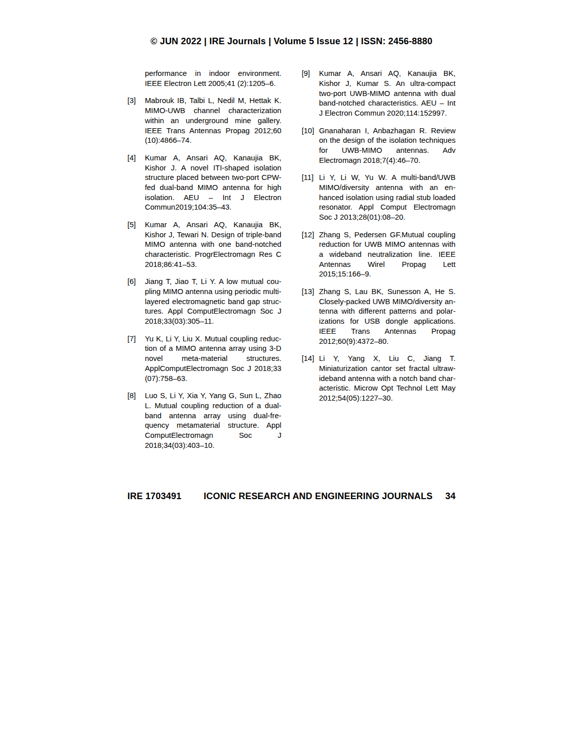© JUN 2022 | IRE Journals | Volume 5 Issue 12 | ISSN: 2456-8880
performance in indoor environment. IEEE Electron Lett 2005;41 (2):1205–6.
[3]
Mabrouk IB, Talbi L, Nedil M, Hettak K. MIMO-UWB channel characterization within an underground mine gallery. IEEE Trans Antennas Propag 2012;60 (10):4866–74.
[4]
Kumar A, Ansari AQ, Kanaujia BK, Kishor J. A novel ITI-shaped isolation structure placed between two-port CPW-fed dual-band MIMO antenna for high isolation. AEU – Int J Electron Commun2019;104:35–43.
[5]
Kumar A, Ansari AQ, Kanaujia BK, Kishor J, Tewari N. Design of triple-band MIMO antenna with one band-notched characteristic. ProgrElectromagn Res C 2018;86:41–53.
[6]
Jiang T, Jiao T, Li Y. A low mutual coupling MIMO antenna using periodic multilayered electromagnetic band gap structures. Appl ComputElectromagn Soc J 2018;33(03):305–11.
[7]
Yu K, Li Y, Liu X. Mutual coupling reduction of a MIMO antenna array using 3-D novel meta-material structures. ApplComputElectromagn Soc J 2018;33 (07):758–63.
[8]
Luo S, Li Y, Xia Y, Yang G, Sun L, Zhao L. Mutual coupling reduction of a dualband antenna array using dual-frequency metamaterial structure. Appl ComputElectromagn Soc J 2018;34(03):403–10.
[9]
Kumar A, Ansari AQ, Kanaujia BK, Kishor J, Kumar S. An ultra-compact two-port UWB-MIMO antenna with dual band-notched characteristics. AEU – Int J Electron Commun 2020;114:152997.
[10]
Gnanaharan I, Anbazhagan R. Review on the design of the isolation techniques for UWB-MIMO antennas. Adv Electromagn 2018;7(4):46–70.
[11]
Li Y, Li W, Yu W. A multi-band/UWB MIMO/diversity antenna with an enhanced isolation using radial stub loaded resonator. Appl Comput Electromagn Soc J 2013;28(01):08–20.
[12]
Zhang S, Pedersen GF.Mutual coupling reduction for UWB MIMO antennas with a wideband neutralization line. IEEE Antennas Wirel Propag Lett 2015;15:166–9.
[13]
Zhang S, Lau BK, Sunesson A, He S. Closely-packed UWB MIMO/diversity antenna with different patterns and polarizations for USB dongle applications. IEEE Trans Antennas Propag 2012;60(9):4372–80.
[14]
Li Y, Yang X, Liu C, Jiang T. Miniaturization cantor set fractal ultrawideband antenna with a notch band characteristic. Microw Opt Technol Lett May 2012;54(05):1227–30.
IRE 1703491
ICONIC RESEARCH AND ENGINEERING JOURNALS
34